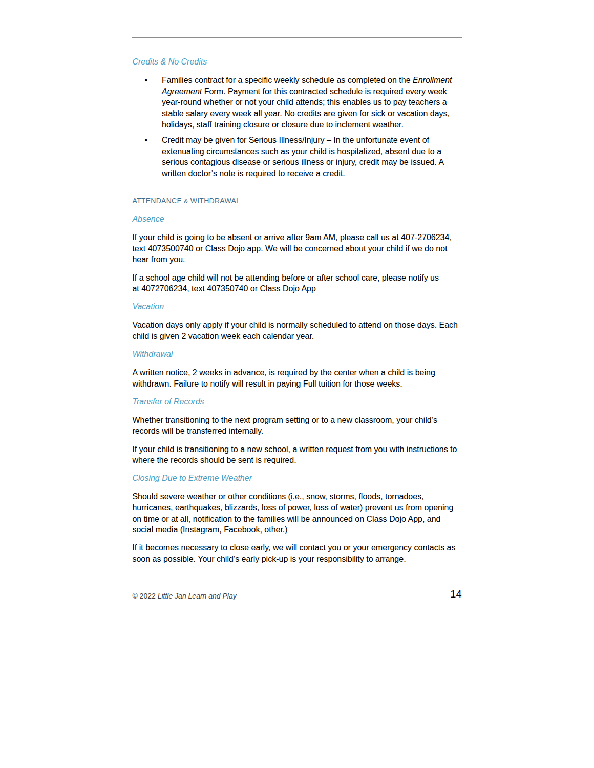Credits & No Credits
Families contract for a specific weekly schedule as completed on the Enrollment Agreement Form. Payment for this contracted schedule is required every week year-round whether or not your child attends; this enables us to pay teachers a stable salary every week all year. No credits are given for sick or vacation days, holidays, staff training closure or closure due to inclement weather.
Credit may be given for Serious Illness/Injury – In the unfortunate event of extenuating circumstances such as your child is hospitalized, absent due to a serious contagious disease or serious illness or injury, credit may be issued. A written doctor’s note is required to receive a credit.
Attendance & Withdrawal
Absence
If your child is going to be absent or arrive after 9am AM, please call us at 407-2706234, text 4073500740 or Class Dojo app. We will be concerned about your child if we do not hear from you.
If a school age child will not be attending before or after school care, please notify us at 4072706234, text 407350740 or Class Dojo App
Vacation
Vacation days only apply if your child is normally scheduled to attend on those days. Each child is given 2 vacation week each calendar year.
Withdrawal
A written notice, 2 weeks in advance, is required by the center when a child is being withdrawn. Failure to notify will result in paying Full tuition for those weeks.
Transfer of Records
Whether transitioning to the next program setting or to a new classroom, your child’s records will be transferred internally.
If your child is transitioning to a new school, a written request from you with instructions to where the records should be sent is required.
Closing Due to Extreme Weather
Should severe weather or other conditions (i.e., snow, storms, floods, tornadoes, hurricanes, earthquakes, blizzards, loss of power, loss of water) prevent us from opening on time or at all, notification to the families will be announced on Class Dojo App, and social media (Instagram, Facebook, other.)
If it becomes necessary to close early, we will contact you or your emergency contacts as soon as possible. Your child’s early pick-up is your responsibility to arrange.
© 2022 Little Jan Learn and Play
14